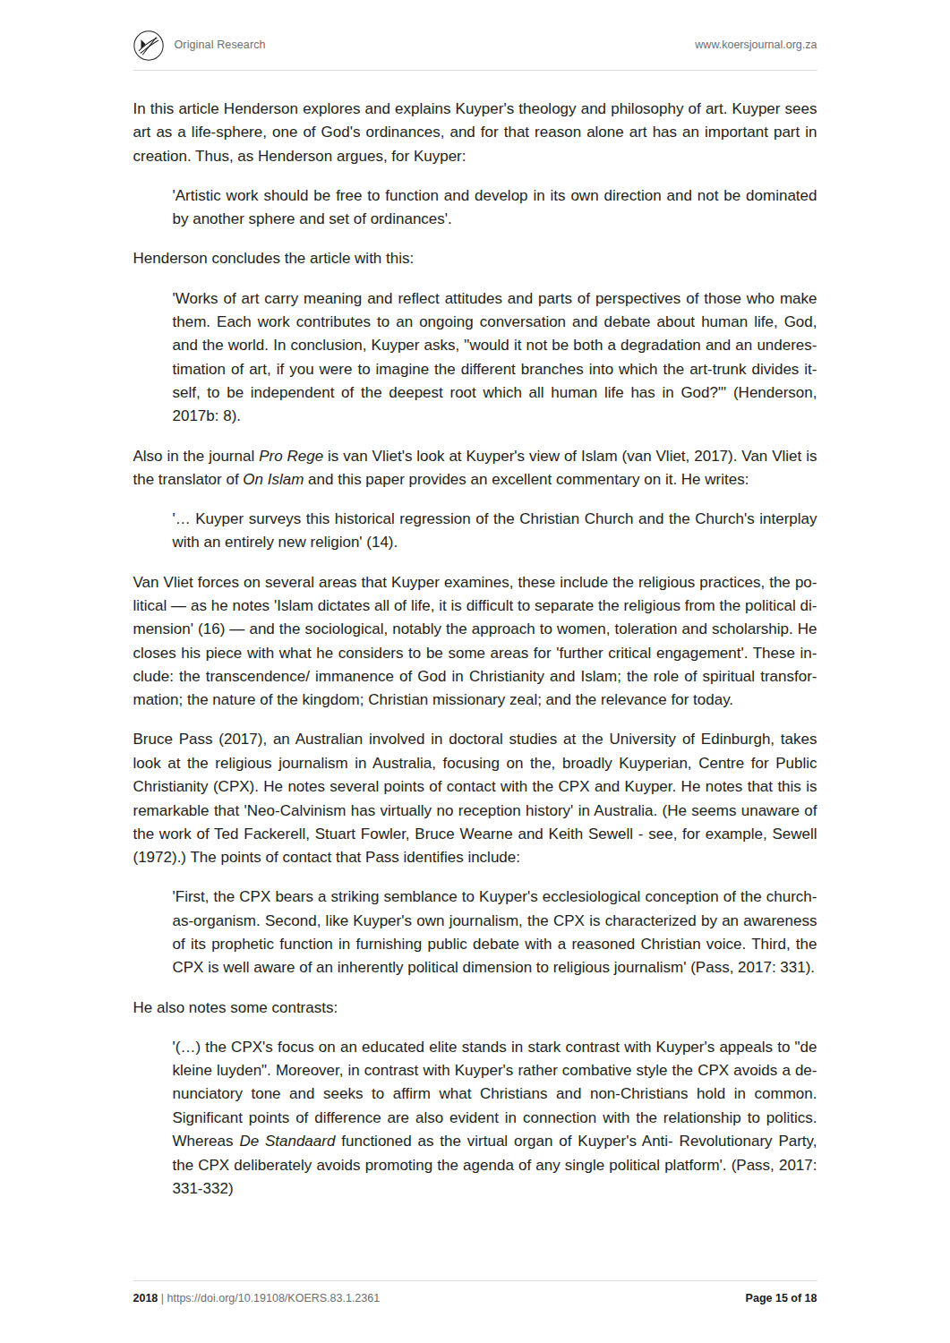Original Research
www.koersjournal.org.za
In this article Henderson explores and explains Kuyper's theology and philosophy of art. Kuyper sees art as a life-sphere, one of God's ordinances, and for that reason alone art has an important part in creation. Thus, as Henderson argues, for Kuyper:
'Artistic work should be free to function and develop in its own direction and not be dominated by another sphere and set of ordinances'.
Henderson concludes the article with this:
'Works of art carry meaning and reflect attitudes and parts of perspectives of those who make them. Each work contributes to an ongoing conversation and debate about human life, God, and the world. In conclusion, Kuyper asks, "would it not be both a degradation and an underestimation of art, if you were to imagine the different branches into which the art-trunk divides itself, to be independent of the deepest root which all human life has in God?"' (Henderson, 2017b: 8).
Also in the journal Pro Rege is van Vliet's look at Kuyper's view of Islam (van Vliet, 2017). Van Vliet is the translator of On Islam and this paper provides an excellent commentary on it. He writes:
'… Kuyper surveys this historical regression of the Christian Church and the Church's interplay with an entirely new religion' (14).
Van Vliet forces on several areas that Kuyper examines, these include the religious practices, the political — as he notes 'Islam dictates all of life, it is difficult to separate the religious from the political dimension' (16) — and the sociological, notably the approach to women, toleration and scholarship. He closes his piece with what he considers to be some areas for 'further critical engagement'. These include: the transcendence/ immanence of God in Christianity and Islam; the role of spiritual transformation; the nature of the kingdom; Christian missionary zeal; and the relevance for today.
Bruce Pass (2017), an Australian involved in doctoral studies at the University of Edinburgh, takes look at the religious journalism in Australia, focusing on the, broadly Kuyperian, Centre for Public Christianity (CPX). He notes several points of contact with the CPX and Kuyper. He notes that this is remarkable that 'Neo-Calvinism has virtually no reception history' in Australia. (He seems unaware of the work of Ted Fackerell, Stuart Fowler, Bruce Wearne and Keith Sewell - see, for example, Sewell (1972).) The points of contact that Pass identifies include:
'First, the CPX bears a striking semblance to Kuyper's ecclesiological conception of the church-as-organism. Second, like Kuyper's own journalism, the CPX is characterized by an awareness of its prophetic function in furnishing public debate with a reasoned Christian voice. Third, the CPX is well aware of an inherently political dimension to religious journalism' (Pass, 2017: 331).
He also notes some contrasts:
'(…) the CPX's focus on an educated elite stands in stark contrast with Kuyper's appeals to "de kleine luyden". Moreover, in contrast with Kuyper's rather combative style the CPX avoids a denunciatory tone and seeks to affirm what Christians and non-Christians hold in common. Significant points of difference are also evident in connection with the relationship to politics. Whereas De Standaard functioned as the virtual organ of Kuyper's Anti- Revolutionary Party, the CPX deliberately avoids promoting the agenda of any single political platform'. (Pass, 2017: 331-332)
2018 | https://doi.org/10.19108/KOERS.83.1.2361
Page 15 of 18